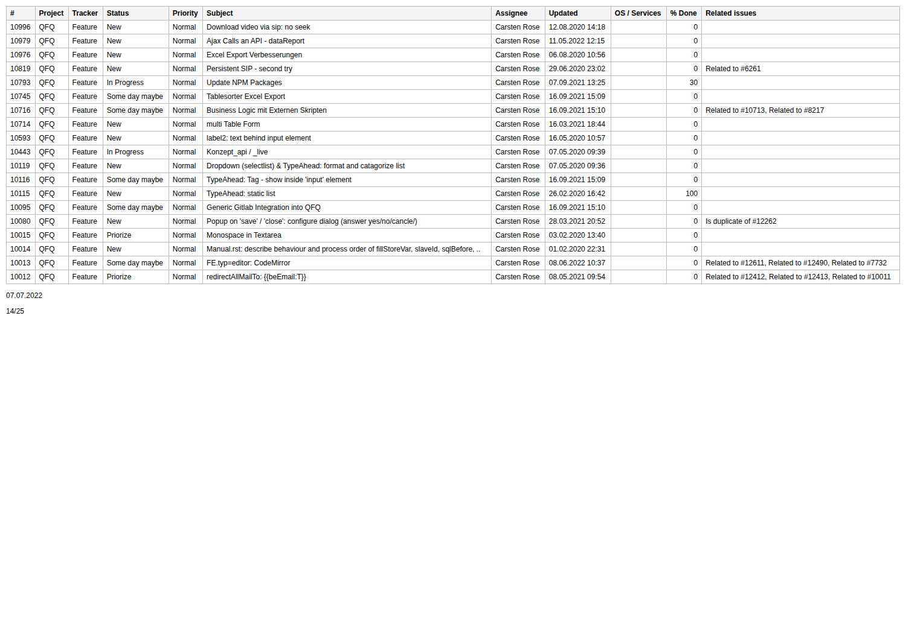| # | Project | Tracker | Status | Priority | Subject | Assignee | Updated | OS / Services | % Done | Related issues |
| --- | --- | --- | --- | --- | --- | --- | --- | --- | --- | --- |
| 10996 | QFQ | Feature | New | Normal | Download video via sip: no seek | Carsten Rose | 12.08.2020 14:18 | | 0 | |
| 10979 | QFQ | Feature | New | Normal | Ajax Calls an API - dataReport | Carsten Rose | 11.05.2022 12:15 | | 0 | |
| 10976 | QFQ | Feature | New | Normal | Excel Export Verbesserungen | Carsten Rose | 06.08.2020 10:56 | | 0 | |
| 10819 | QFQ | Feature | New | Normal | Persistent SIP - second try | Carsten Rose | 29.06.2020 23:02 | | 0 | Related to #6261 |
| 10793 | QFQ | Feature | In Progress | Normal | Update NPM Packages | Carsten Rose | 07.09.2021 13:25 | | 30 | |
| 10745 | QFQ | Feature | Some day maybe | Normal | Tablesorter Excel Export | Carsten Rose | 16.09.2021 15:09 | | 0 | |
| 10716 | QFQ | Feature | Some day maybe | Normal | Business Logic mit Externen Skripten | Carsten Rose | 16.09.2021 15:10 | | 0 | Related to #10713, Related to #8217 |
| 10714 | QFQ | Feature | New | Normal | multi Table Form | Carsten Rose | 16.03.2021 18:44 | | 0 | |
| 10593 | QFQ | Feature | New | Normal | label2: text behind input element | Carsten Rose | 16.05.2020 10:57 | | 0 | |
| 10443 | QFQ | Feature | In Progress | Normal | Konzept_api / _live | Carsten Rose | 07.05.2020 09:39 | | 0 | |
| 10119 | QFQ | Feature | New | Normal | Dropdown (selectlist) & TypeAhead: format and catagorize list | Carsten Rose | 07.05.2020 09:36 | | 0 | |
| 10116 | QFQ | Feature | Some day maybe | Normal | TypeAhead: Tag - show inside 'input' element | Carsten Rose | 16.09.2021 15:09 | | 0 | |
| 10115 | QFQ | Feature | New | Normal | TypeAhead: static list | Carsten Rose | 26.02.2020 16:42 | | 100 | |
| 10095 | QFQ | Feature | Some day maybe | Normal | Generic Gitlab Integration into QFQ | Carsten Rose | 16.09.2021 15:10 | | 0 | |
| 10080 | QFQ | Feature | New | Normal | Popup on 'save' / 'close': configure dialog (answer yes/no/cancle/) | Carsten Rose | 28.03.2021 20:52 | | 0 | Is duplicate of #12262 |
| 10015 | QFQ | Feature | Priorize | Normal | Monospace in Textarea | Carsten Rose | 03.02.2020 13:40 | | 0 | |
| 10014 | QFQ | Feature | New | Normal | Manual.rst: describe behaviour and process order of fillStoreVar, slaveId, sqlBefore, .. | Carsten Rose | 01.02.2020 22:31 | | 0 | |
| 10013 | QFQ | Feature | Some day maybe | Normal | FE.typ=editor: CodeMirror | Carsten Rose | 08.06.2022 10:37 | | 0 | Related to #12611, Related to #12490, Related to #7732 |
| 10012 | QFQ | Feature | Priorize | Normal | redirectAllMailTo: {{beEmail:T}} | Carsten Rose | 08.05.2021 09:54 | | 0 | Related to #12412, Related to #12413, Related to #10011 |
07.07.2022
14/25